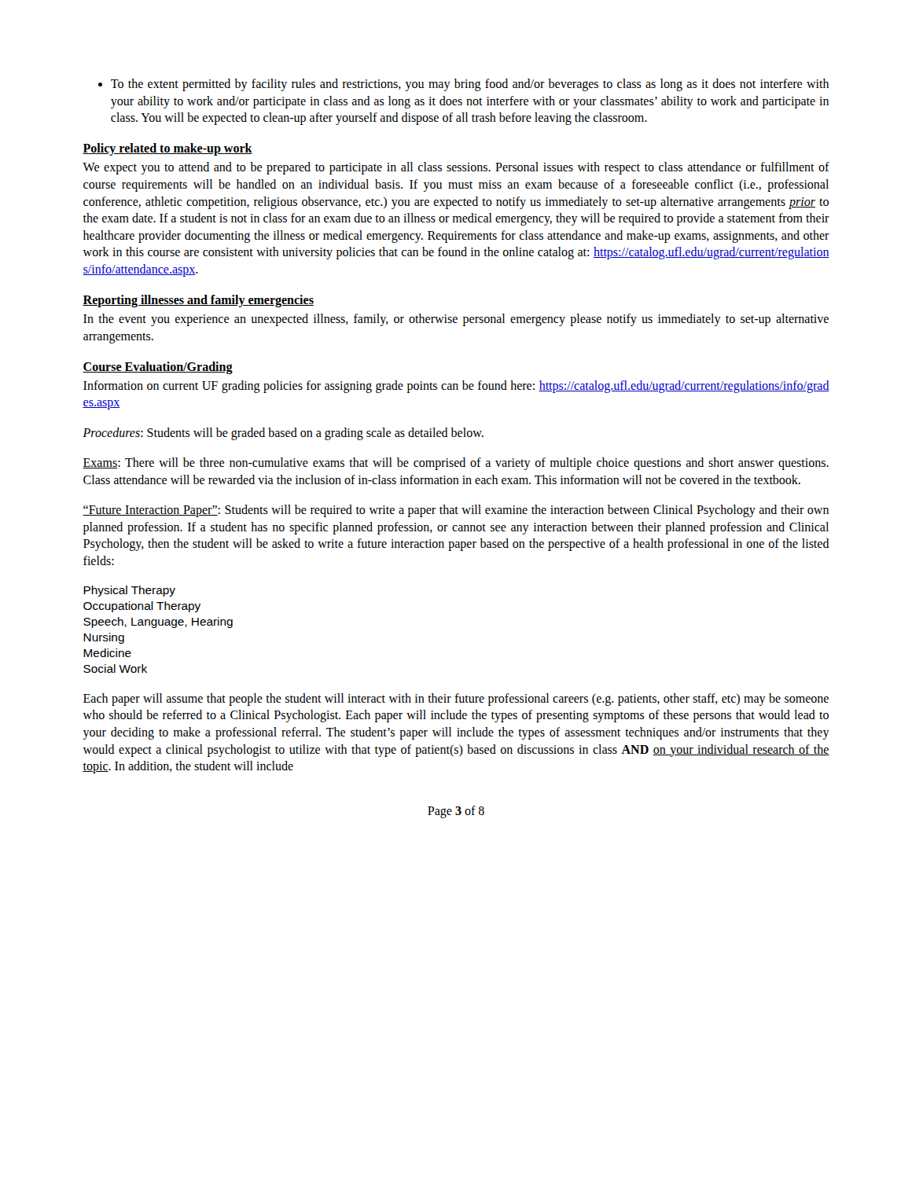To the extent permitted by facility rules and restrictions, you may bring food and/or beverages to class as long as it does not interfere with your ability to work and/or participate in class and as long as it does not interfere with or your classmates’ ability to work and participate in class. You will be expected to clean-up after yourself and dispose of all trash before leaving the classroom.
Policy related to make-up work
We expect you to attend and to be prepared to participate in all class sessions. Personal issues with respect to class attendance or fulfillment of course requirements will be handled on an individual basis. If you must miss an exam because of a foreseeable conflict (i.e., professional conference, athletic competition, religious observance, etc.) you are expected to notify us immediately to set-up alternative arrangements prior to the exam date. If a student is not in class for an exam due to an illness or medical emergency, they will be required to provide a statement from their healthcare provider documenting the illness or medical emergency. Requirements for class attendance and make-up exams, assignments, and other work in this course are consistent with university policies that can be found in the online catalog at: https://catalog.ufl.edu/ugrad/current/regulations/info/attendance.aspx.
Reporting illnesses and family emergencies
In the event you experience an unexpected illness, family, or otherwise personal emergency please notify us immediately to set-up alternative arrangements.
Course Evaluation/Grading
Information on current UF grading policies for assigning grade points can be found here: https://catalog.ufl.edu/ugrad/current/regulations/info/grades.aspx
Procedures: Students will be graded based on a grading scale as detailed below.
Exams: There will be three non-cumulative exams that will be comprised of a variety of multiple choice questions and short answer questions. Class attendance will be rewarded via the inclusion of in-class information in each exam. This information will not be covered in the textbook.
“Future Interaction Paper”: Students will be required to write a paper that will examine the interaction between Clinical Psychology and their own planned profession. If a student has no specific planned profession, or cannot see any interaction between their planned profession and Clinical Psychology, then the student will be asked to write a future interaction paper based on the perspective of a health professional in one of the listed fields:
Physical Therapy
Occupational Therapy
Speech, Language, Hearing
Nursing
Medicine
Social Work
Each paper will assume that people the student will interact with in their future professional careers (e.g. patients, other staff, etc) may be someone who should be referred to a Clinical Psychologist. Each paper will include the types of presenting symptoms of these persons that would lead to your deciding to make a professional referral. The student’s paper will include the types of assessment techniques and/or instruments that they would expect a clinical psychologist to utilize with that type of patient(s) based on discussions in class AND on your individual research of the topic. In addition, the student will include
Page 3 of 8